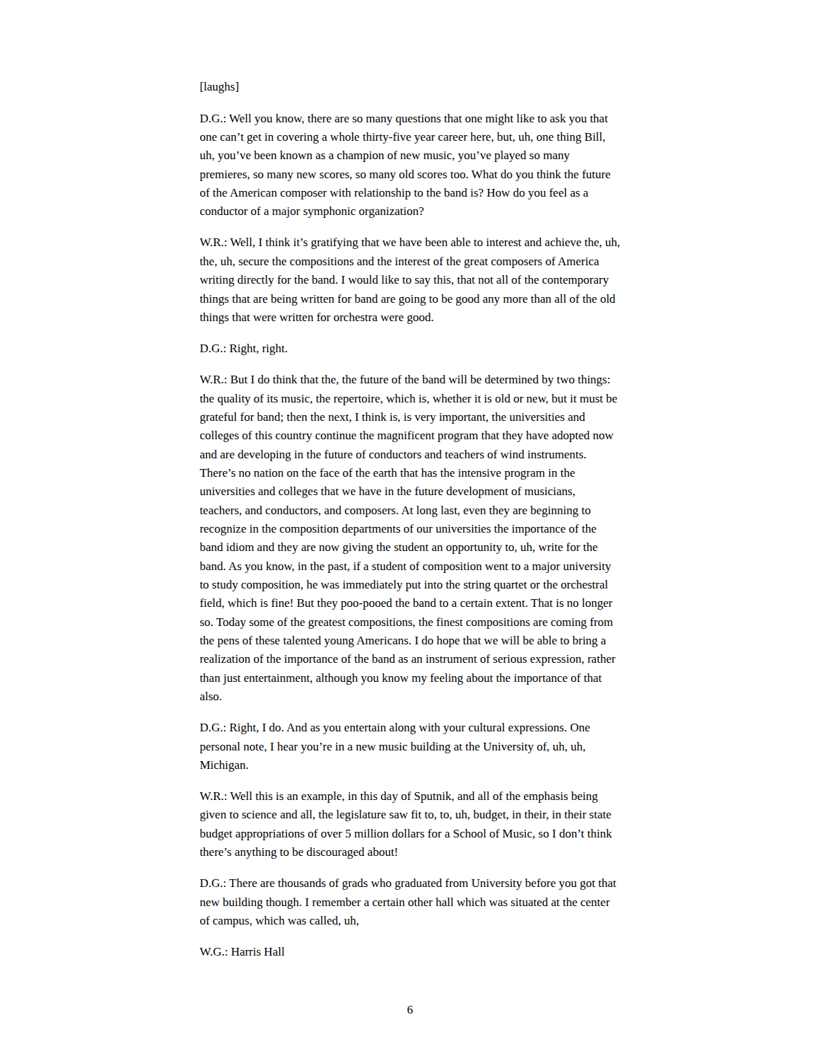[laughs]
D.G.: Well you know, there are so many questions that one might like to ask you that one can’t get in covering a whole thirty-five year career here, but, uh, one thing Bill, uh, you’ve been known as a champion of new music, you’ve played so many premieres, so many new scores, so many old scores too. What do you think the future of the American composer with relationship to the band is? How do you feel as a conductor of a major symphonic organization?
W.R.: Well, I think it’s gratifying that we have been able to interest and achieve the, uh, the, uh, secure the compositions and the interest of the great composers of America writing directly for the band. I would like to say this, that not all of the contemporary things that are being written for band are going to be good any more than all of the old things that were written for orchestra were good.
D.G.: Right, right.
W.R.: But I do think that the, the future of the band will be determined by two things: the quality of its music, the repertoire, which is, whether it is old or new, but it must be grateful for band; then the next, I think is, is very important, the universities and colleges of this country continue the magnificent program that they have adopted now and are developing in the future of conductors and teachers of wind instruments. There’s no nation on the face of the earth that has the intensive program in the universities and colleges that we have in the future development of musicians, teachers, and conductors, and composers. At long last, even they are beginning to recognize in the composition departments of our universities the importance of the band idiom and they are now giving the student an opportunity to, uh, write for the band. As you know, in the past, if a student of composition went to a major university to study composition, he was immediately put into the string quartet or the orchestral field, which is fine! But they poo-pooed the band to a certain extent. That is no longer so. Today some of the greatest compositions, the finest compositions are coming from the pens of these talented young Americans. I do hope that we will be able to bring a realization of the importance of the band as an instrument of serious expression, rather than just entertainment, although you know my feeling about the importance of that also.
D.G.: Right, I do. And as you entertain along with your cultural expressions. One personal note, I hear you’re in a new music building at the University of, uh, uh, Michigan.
W.R.: Well this is an example, in this day of Sputnik, and all of the emphasis being given to science and all, the legislature saw fit to, to, uh, budget, in their, in their state budget appropriations of over 5 million dollars for a School of Music, so I don’t think there’s anything to be discouraged about!
D.G.: There are thousands of grads who graduated from University before you got that new building though. I remember a certain other hall which was situated at the center of campus, which was called, uh,
W.G.: Harris Hall
6